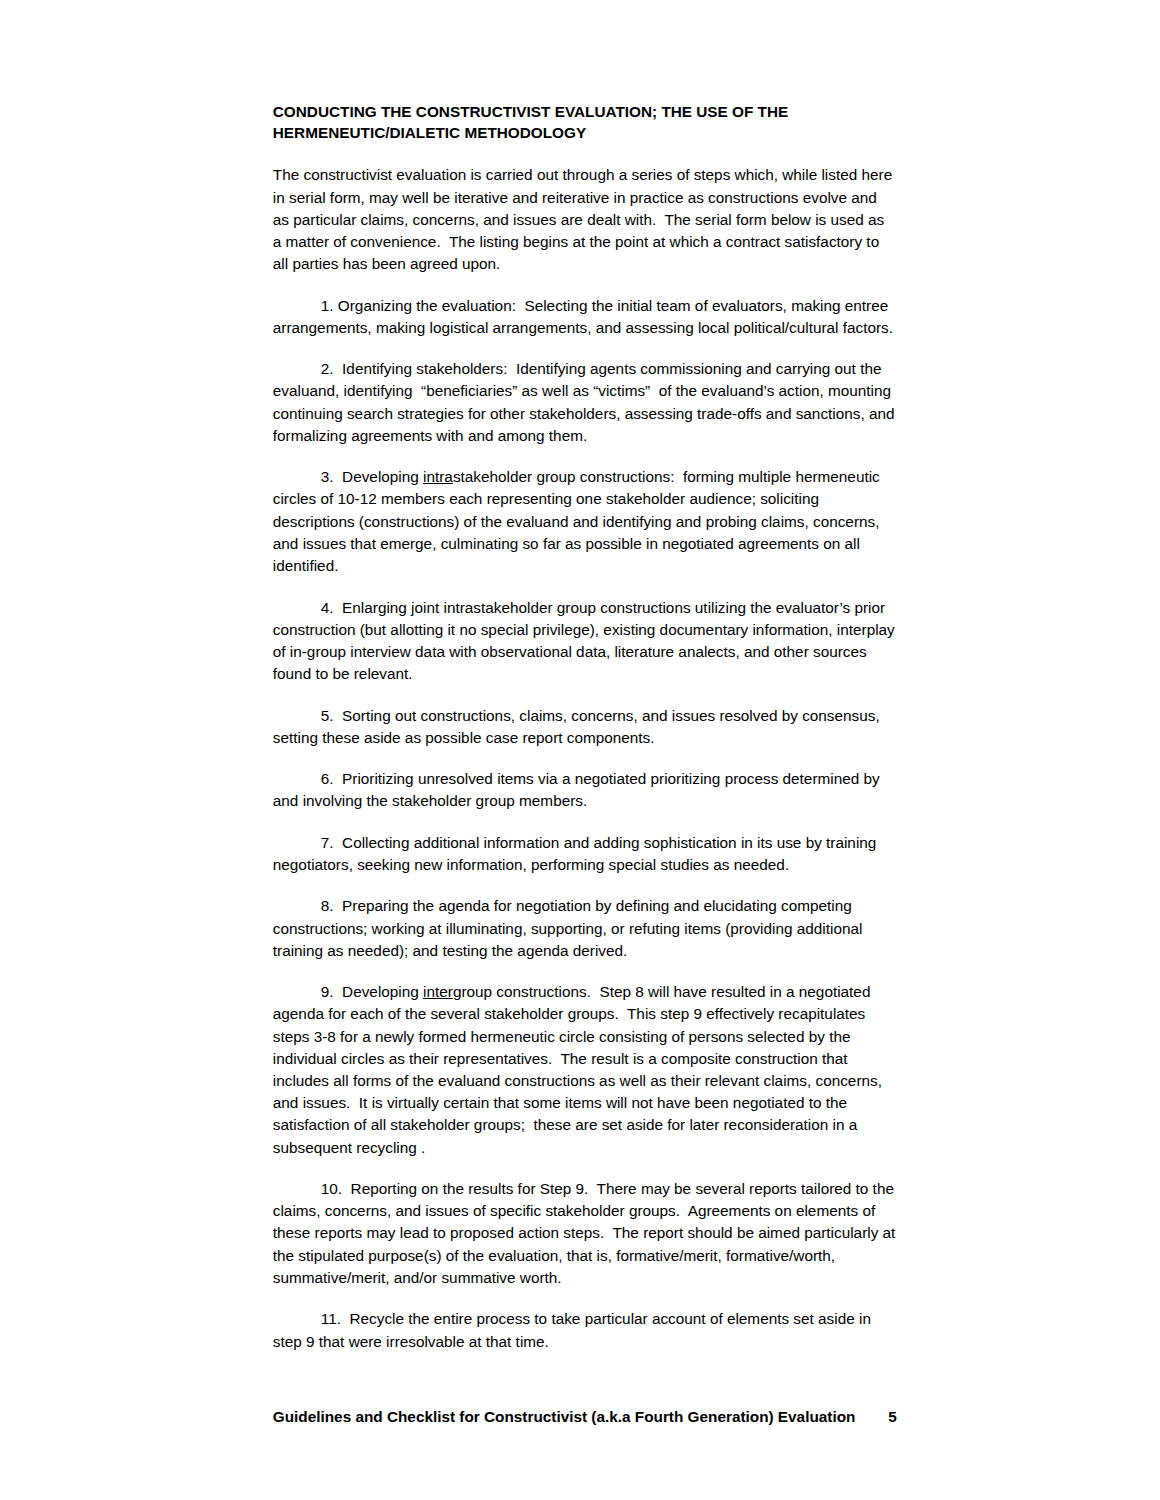Conducting the Constructivist Evaluation; the Use of the Hermeneutic/Dialetic Methodology
The constructivist evaluation is carried out through a series of steps which, while listed here in serial form, may well be iterative and reiterative in practice as constructions evolve and as particular claims, concerns, and issues are dealt with. The serial form below is used as a matter of convenience. The listing begins at the point at which a contract satisfactory to all parties has been agreed upon.
1. Organizing the evaluation: Selecting the initial team of evaluators, making entree arrangements, making logistical arrangements, and assessing local political/cultural factors.
2. Identifying stakeholders: Identifying agents commissioning and carrying out the evaluand, identifying “beneficiaries” as well as “victims” of the evaluand’s action, mounting continuing search strategies for other stakeholders, assessing trade-offs and sanctions, and formalizing agreements with and among them.
3. Developing intrastakeholder group constructions: forming multiple hermeneutic circles of 10-12 members each representing one stakeholder audience; soliciting descriptions (constructions) of the evaluand and identifying and probing claims, concerns, and issues that emerge, culminating so far as possible in negotiated agreements on all identified.
4. Enlarging joint intrastakeholder group constructions utilizing the evaluator’s prior construction (but allotting it no special privilege), existing documentary information, interplay of in-group interview data with observational data, literature analects, and other sources found to be relevant.
5. Sorting out constructions, claims, concerns, and issues resolved by consensus, setting these aside as possible case report components.
6. Prioritizing unresolved items via a negotiated prioritizing process determined by and involving the stakeholder group members.
7. Collecting additional information and adding sophistication in its use by training negotiators, seeking new information, performing special studies as needed.
8. Preparing the agenda for negotiation by defining and elucidating competing constructions; working at illuminating, supporting, or refuting items (providing additional training as needed); and testing the agenda derived.
9. Developing intergroup constructions. Step 8 will have resulted in a negotiated agenda for each of the several stakeholder groups. This step 9 effectively recapitulates steps 3-8 for a newly formed hermeneutic circle consisting of persons selected by the individual circles as their representatives. The result is a composite construction that includes all forms of the evaluand constructions as well as their relevant claims, concerns, and issues. It is virtually certain that some items will not have been negotiated to the satisfaction of all stakeholder groups; these are set aside for later reconsideration in a subsequent recycling .
10. Reporting on the results for Step 9. There may be several reports tailored to the claims, concerns, and issues of specific stakeholder groups. Agreements on elements of these reports may lead to proposed action steps. The report should be aimed particularly at the stipulated purpose(s) of the evaluation, that is, formative/merit, formative/worth, summative/merit, and/or summative worth.
11. Recycle the entire process to take particular account of elements set aside in step 9 that were irresolvable at that time.
Guidelines and Checklist for Constructivist (a.k.a Fourth Generation) Evaluation 5